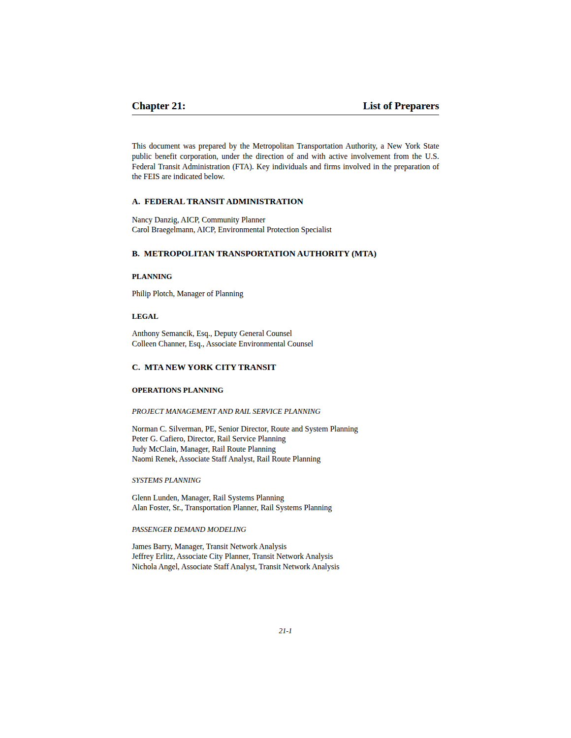Chapter 21: List of Preparers
This document was prepared by the Metropolitan Transportation Authority, a New York State public benefit corporation, under the direction of and with active involvement from the U.S. Federal Transit Administration (FTA). Key individuals and firms involved in the preparation of the FEIS are indicated below.
A. Federal Transit Administration
Nancy Danzig, AICP, Community Planner
Carol Braegelmann, AICP, Environmental Protection Specialist
B. Metropolitan Transportation Authority (MTA)
Planning
Philip Plotch, Manager of Planning
Legal
Anthony Semancik, Esq., Deputy General Counsel
Colleen Channer, Esq., Associate Environmental Counsel
C. MTA New York City Transit
Operations Planning
Project Management and Rail Service Planning
Norman C. Silverman, PE, Senior Director, Route and System Planning
Peter G. Cafiero, Director, Rail Service Planning
Judy McClain, Manager, Rail Route Planning
Naomi Renek, Associate Staff Analyst, Rail Route Planning
Systems Planning
Glenn Lunden, Manager, Rail Systems Planning
Alan Foster, Sr., Transportation Planner, Rail Systems Planning
Passenger Demand Modeling
James Barry, Manager, Transit Network Analysis
Jeffrey Erlitz, Associate City Planner, Transit Network Analysis
Nichola Angel, Associate Staff Analyst, Transit Network Analysis
21-1